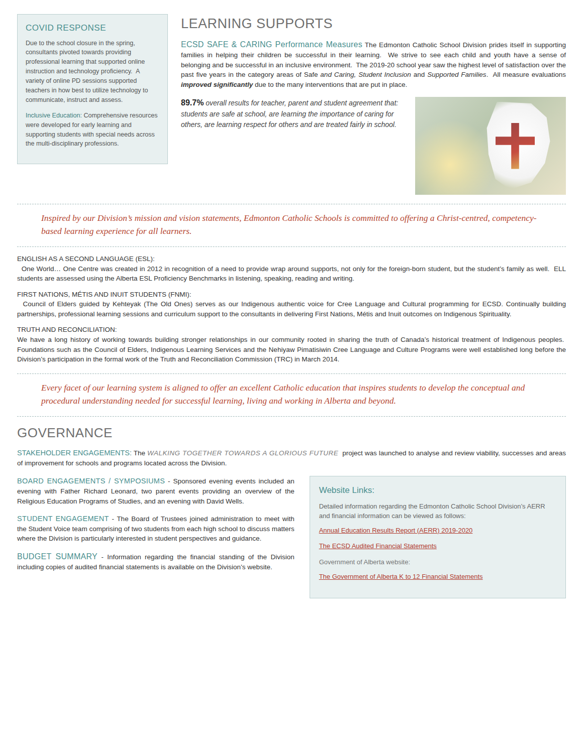COVID RESPONSE
Due to the school closure in the spring, consultants pivoted towards providing professional learning that supported online instruction and technology proficiency. A variety of online PD sessions supported teachers in how best to utilize technology to communicate, instruct and assess.
Inclusive Education: Comprehensive resources were developed for early learning and supporting students with special needs across the multi-disciplinary professions.
LEARNING SUPPORTS
ECSD SAFE & CARING Performance Measures The Edmonton Catholic School Division prides itself in supporting families in helping their children be successful in their learning. We strive to see each child and youth have a sense of belonging and be successful in an inclusive environment. The 2019-20 school year saw the highest level of satisfaction over the past five years in the category areas of Safe and Caring, Student Inclusion and Supported Families. All measure evaluations improved significantly due to the many interventions that are put in place.
89.7% overall results for teacher, parent and student agreement that: students are safe at school, are learning the importance of caring for others, are learning respect for others and are treated fairly in school.
Inspired by our Division’s mission and vision statements, Edmonton Catholic Schools is committed to offering a Christ-centred, competency-based learning experience for all learners.
ENGLISH AS A SECOND LANGUAGE (ESL):
One World… One Centre was created in 2012 in recognition of a need to provide wrap around supports, not only for the foreign-born student, but the student’s family as well. ELL students are assessed using the Alberta ESL Proficiency Benchmarks in listening, speaking, reading and writing.
FIRST NATIONS, MÉTIS AND INUIT STUDENTS (FNMI):
Council of Elders guided by Kehteyak (The Old Ones) serves as our Indigenous authentic voice for Cree Language and Cultural programming for ECSD. Continually building partnerships, professional learning sessions and curriculum support to the consultants in delivering First Nations, Métis and Inuit outcomes on Indigenous Spirituality.
TRUTH AND RECONCILIATION:
We have a long history of working towards building stronger relationships in our community rooted in sharing the truth of Canada’s historical treatment of Indigenous peoples. Foundations such as the Council of Elders, Indigenous Learning Services and the Nehiyaw Pimatisiwin Cree Language and Culture Programs were well established long before the Division’s participation in the formal work of the Truth and Reconciliation Commission (TRC) in March 2014.
Every facet of our learning system is aligned to offer an excellent Catholic education that inspires students to develop the conceptual and procedural understanding needed for successful learning, living and working in Alberta and beyond.
GOVERNANCE
STAKEHOLDER ENGAGEMENTS: The WALKING TOGETHER TOWARDS A GLORIOUS FUTURE project was launched to analyse and review viability, successes and areas of improvement for schools and programs located across the Division.
BOARD ENGAGEMENTS / SYMPOSIUMS - Sponsored evening events included an evening with Father Richard Leonard, two parent events providing an overview of the Religious Education Programs of Studies, and an evening with David Wells.
STUDENT ENGAGEMENT - The Board of Trustees joined administration to meet with the Student Voice team comprising of two students from each high school to discuss matters where the Division is particularly interested in student perspectives and guidance.
BUDGET SUMMARY - Information regarding the financial standing of the Division including copies of audited financial statements is available on the Division’s website.
Website Links:
Detailed information regarding the Edmonton Catholic School Division’s AERR and financial information can be viewed as follows:
Annual Education Results Report (AERR) 2019-2020 The ECSD Audited Financial Statements
Government of Alberta website:
The Government of Alberta K to 12 Financial Statements